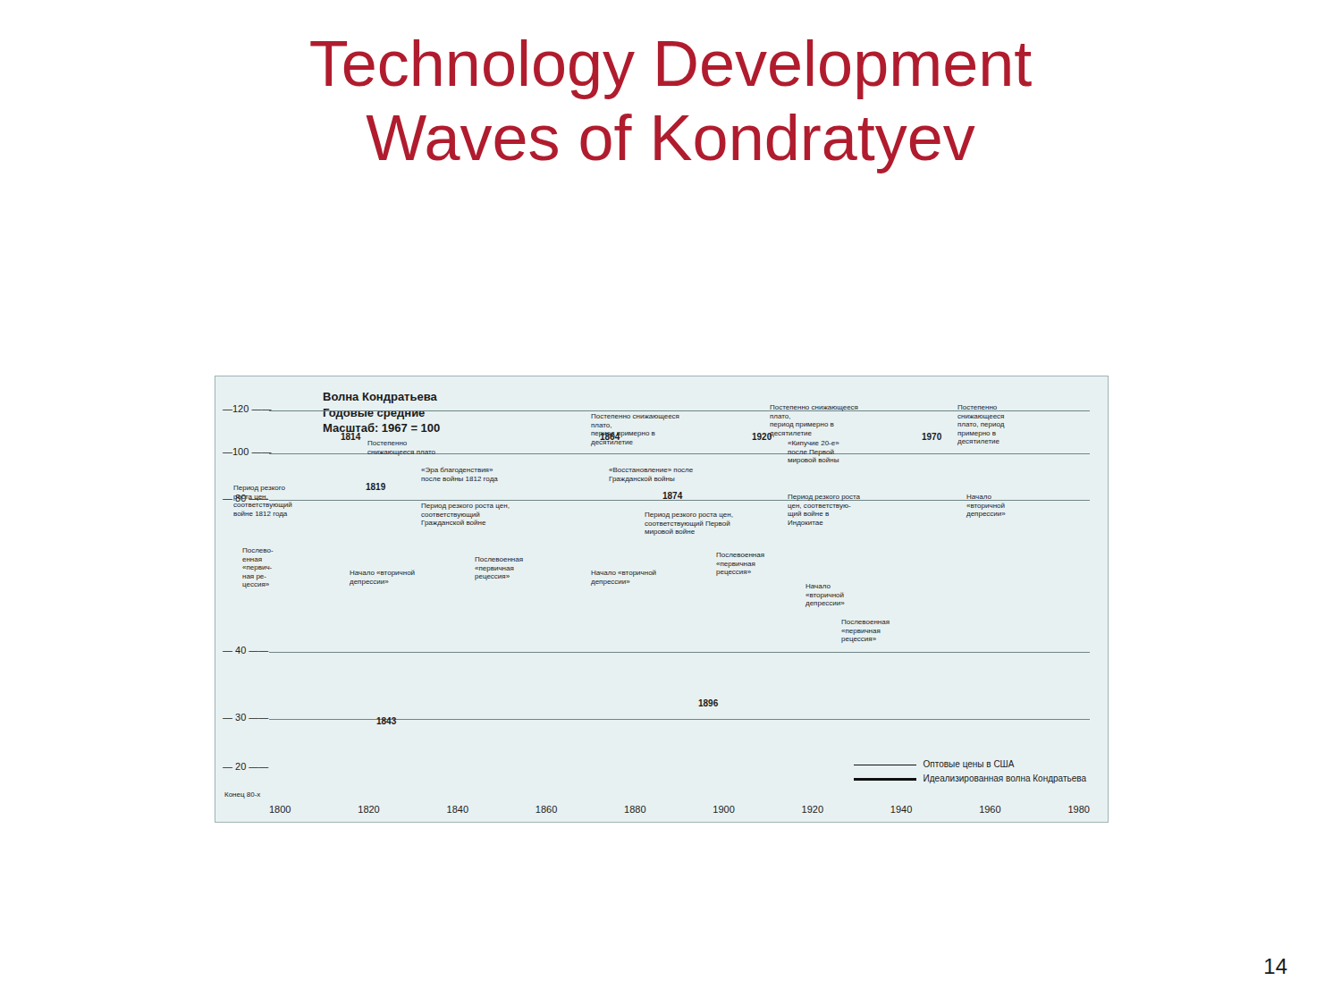Technology Development
Waves of Kondratyev
Волна Кондратьева
Годовые средние
Масштаб: 1967 = 100
—120 ——
—100 ——
— 80 ——
— 40 ——
— 30 ——
— 20 ——
1814
1819
1843
1864
1874
1896
1920
1970
Постепенно
снижающееся плато
«Эра благоденствия»
после войны 1812 года
Период резкого роста цен,
соответствующий
Гражданской войне
Период резкого
роста цен,
соответствующий
войне 1812 года
Послево-
енная
«первич-
ная ре-
цессия»
Начало «вторичной
депрессии»
Послевоенная
«первичная
рецессия»
Постепенно снижающееся плато,
период примерно в десятилетие
«Восстановление» после
Гражданской войны
Период резкого роста цен,
соответствующий Первой
мировой войне
Начало «вторичной
депрессии»
Послевоенная
«первичная
рецессия»
Постепенно снижающееся плато,
период примерно в десятилетие
«Кипучие 20-е»
после Первой
мировой войны
Период резкого роста
цен, соответствую-
щий войне в
Индокитае
Начало
«вторичной
депрессии»
Послевоенная
«первичная
рецессия»
Постепенно
снижающееся
плато, период
примерно в
десятилетие
Начало
«вторичной
депрессии»
Оптовые цены в США
Идеализированная волна Кондратьева
Конец 80-х
1800 1820 1840 1860 1880 1900 1920 1940 1960 1980
14